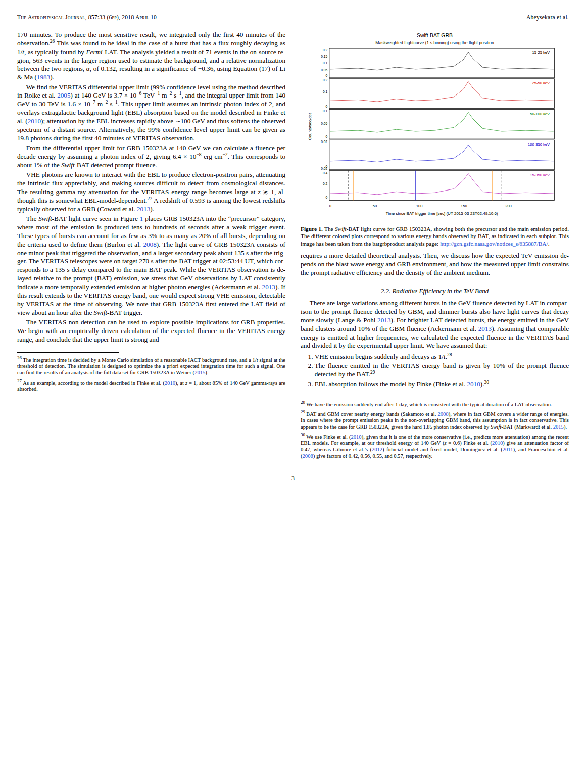The Astrophysical Journal, 857:33 (6pp), 2018 April 10
Abeysekara et al.
170 minutes. To produce the most sensitive result, we integrated only the first 40 minutes of the observation.26 This was found to be ideal in the case of a burst that has a flux roughly decaying as 1/t, as typically found by Fermi-LAT. The analysis yielded a result of 71 events in the on-source region, 563 events in the larger region used to estimate the background, and a relative normalization between the two regions, α, of 0.132, resulting in a significance of −0.36, using Equation (17) of Li & Ma (1983).
We find the VERITAS differential upper limit (99% confidence level using the method described in Rolke et al. 2005) at 140 GeV is 3.7 × 10−6 TeV−1 m−2 s−1, and the integral upper limit from 140 GeV to 30 TeV is 1.6 × 10−7 m−2 s−1. This upper limit assumes an intrinsic photon index of 2, and overlays extragalactic background light (EBL) absorption based on the model described in Finke et al. (2010); attenuation by the EBL increases rapidly above ∼100 GeV and thus softens the observed spectrum of a distant source. Alternatively, the 99% confidence level upper limit can be given as 19.8 photons during the first 40 minutes of VERITAS observation.
From the differential upper limit for GRB 150323A at 140 GeV we can calculate a fluence per decade energy by assuming a photon index of 2, giving 6.4 × 10−8 erg cm−2. This corresponds to about 1% of the Swift-BAT detected prompt fluence.
VHE photons are known to interact with the EBL to produce electron-positron pairs, attenuating the intrinsic flux appreciably, and making sources difficult to detect from cosmological distances. The resulting gamma-ray attenuation for the VERITAS energy range becomes large at z ≳ 1, although this is somewhat EBL-model-dependent.27 A redshift of 0.593 is among the lowest redshifts typically observed for a GRB (Coward et al. 2013).
The Swift-BAT light curve seen in Figure 1 places GRB 150323A into the “precursor” category, where most of the emission is produced tens to hundreds of seconds after a weak trigger event. These types of bursts can account for as few as 3% to as many as 20% of all bursts, depending on the criteria used to define them (Burlon et al. 2008). The light curve of GRB 150323A consists of one minor peak that triggered the observation, and a larger secondary peak about 135 s after the trigger. The VERITAS telescopes were on target 270 s after the BAT trigger at 02:53:44 UT, which corresponds to a 135 s delay compared to the main BAT peak. While the VERITAS observation is delayed relative to the prompt (BAT) emission, we stress that GeV observations by LAT consistently indicate a more temporally extended emission at higher photon energies (Ackermann et al. 2013). If this result extends to the VERITAS energy band, one would expect strong VHE emission, detectable by VERITAS at the time of observing. We note that GRB 150323A first entered the LAT field of view about an hour after the Swift-BAT trigger.
The VERITAS non-detection can be used to explore possible implications for GRB properties. We begin with an empirically driven calculation of the expected fluence in the VERITAS energy range, and conclude that the upper limit is strong and
26 The integration time is decided by a Monte Carlo simulation of a reasonable IACT background rate, and a 1/t signal at the threshold of detection. The simulation is designed to optimize the a priori expected integration time for such a signal. One can find the results of an analysis of the full data set for GRB 150323A in Weiner (2015).
27 As an example, according to the model described in Finke et al. (2010), at z = 1, about 85% of 140 GeV gamma-rays are absorbed.
Figure 1. The Swift-BAT light curve for GRB 150323A, showing both the precursor and the main emission period. The different colored plots correspond to various energy bands observed by BAT, as indicated in each subplot. This image has been taken from the batgrbproduct analysis page: http://gcn.gsfc.nasa.gov/notices_s/635887/BA/.
requires a more detailed theoretical analysis. Then, we discuss how the expected TeV emission depends on the blast wave energy and GRB environment, and how the measured upper limit constrains the prompt radiative efficiency and the density of the ambient medium.
2.2. Radiative Efficiency in the TeV Band
There are large variations among different bursts in the GeV fluence detected by LAT in comparison to the prompt fluence detected by GBM, and dimmer bursts also have light curves that decay more slowly (Lange & Pohl 2013). For brighter LAT-detected bursts, the energy emitted in the GeV band clusters around 10% of the GBM fluence (Ackermann et al. 2013). Assuming that comparable energy is emitted at higher frequencies, we calculated the expected fluence in the VERITAS band and divided it by the experimental upper limit. We have assumed that:
VHE emission begins suddenly and decays as 1/t.28
The fluence emitted in the VERITAS energy band is given by 10% of the prompt fluence detected by the BAT.29
EBL absorption follows the model by Finke (Finke et al. 2010).30
28 We have the emission suddenly end after 1 day, which is consistent with the typical duration of a LAT observation.
29 BAT and GBM cover nearby energy bands (Sakamoto et al. 2008), where in fact GBM covers a wider range of energies. In cases where the prompt emission peaks in the non-overlapping GBM band, this assumption is in fact conservative. This appears to be the case for GRB 150323A, given the hard 1.85 photon index observed by Swift-BAT (Markwardt et al. 2015).
30 We use Finke et al. (2010), given that it is one of the more conservative (i.e., predicts more attenuation) among the recent EBL models. For example, at our threshold energy of 140 GeV (z = 0.6) Finke et al. (2010) give an attenuation factor of 0.47, whereas Gilmore et al.’s (2012) fiducial model and fixed model, Dominguez et al. (2011), and Franceschini et al. (2008) give factors of 0.42, 0.56, 0.55, and 0.57, respectively.
3